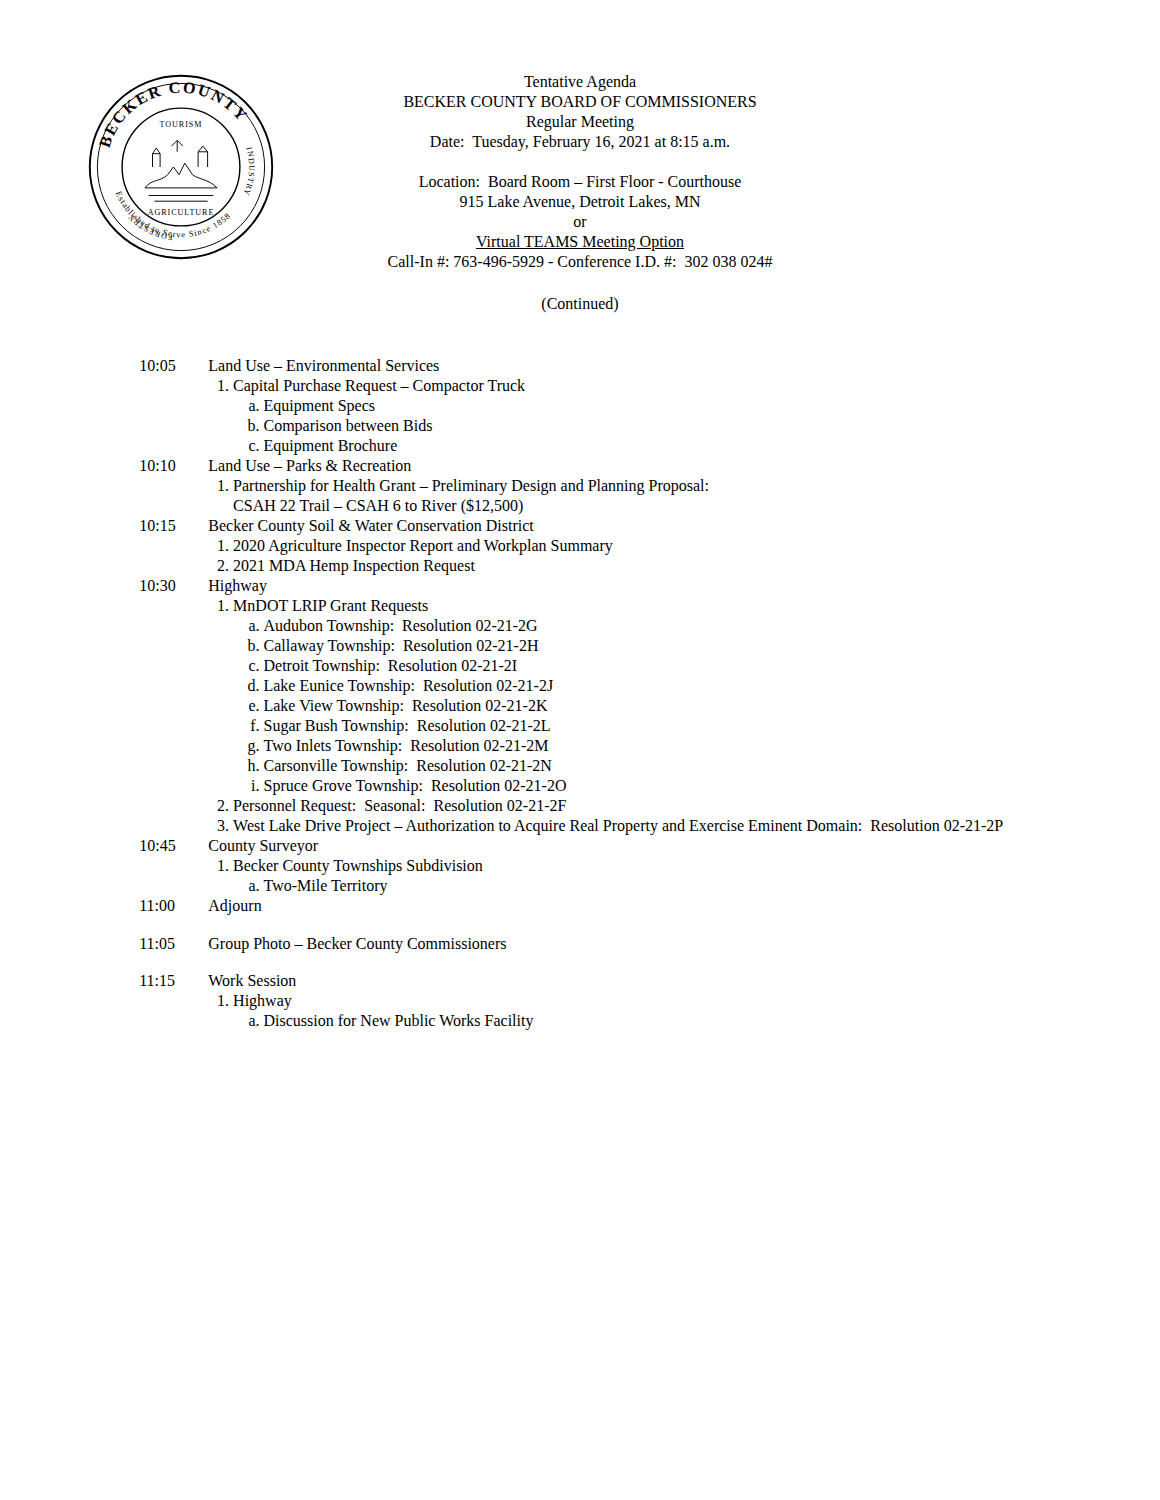BECKER COUNTY Established to Serve Since 1858 FORESTRY INDUSTRY AGRICULTURE TOURISM
Tentative Agenda
BECKER COUNTY BOARD OF COMMISSIONERS
Regular Meeting
Date: Tuesday, February 16, 2021 at 8:15 a.m.
Location: Board Room – First Floor - Courthouse
915 Lake Avenue, Detroit Lakes, MN
or
Virtual TEAMS Meeting Option
Call-In #: 763-496-5929 - Conference I.D. #: 302 038 024#
(Continued)
| 10:05 | Land Use – Environmental Services Capital Purchase Request – Compactor Truck Equipment Specs Comparison between Bids Equipment Brochure |
| 10:10 | Land Use – Parks & Recreation Partnership for Health Grant – Preliminary Design and Planning Proposal: CSAH 22 Trail – CSAH 6 to River ($12,500) |
| 10:15 | Becker County Soil & Water Conservation District 2020 Agriculture Inspector Report and Workplan Summary 2021 MDA Hemp Inspection Request |
| 10:30 | Highway MnDOT LRIP Grant Requests Audubon Township: Resolution 02-21-2G Callaway Township: Resolution 02-21-2H Detroit Township: Resolution 02-21-2I Lake Eunice Township: Resolution 02-21-2J Lake View Township: Resolution 02-21-2K Sugar Bush Township: Resolution 02-21-2L Two Inlets Township: Resolution 02-21-2M Carsonville Township: Resolution 02-21-2N Spruce Grove Township: Resolution 02-21-2O Personnel Request: Seasonal: Resolution 02-21-2F West Lake Drive Project – Authorization to Acquire Real Property and Exercise Eminent Domain: Resolution 02-21-2P |
| 10:45 | County Surveyor Becker County Townships Subdivision Two-Mile Territory |
| 11:00 | Adjourn |
| 11:05 | Group Photo – Becker County Commissioners |
| 11:15 | Work Session Highway Discussion for New Public Works Facility |